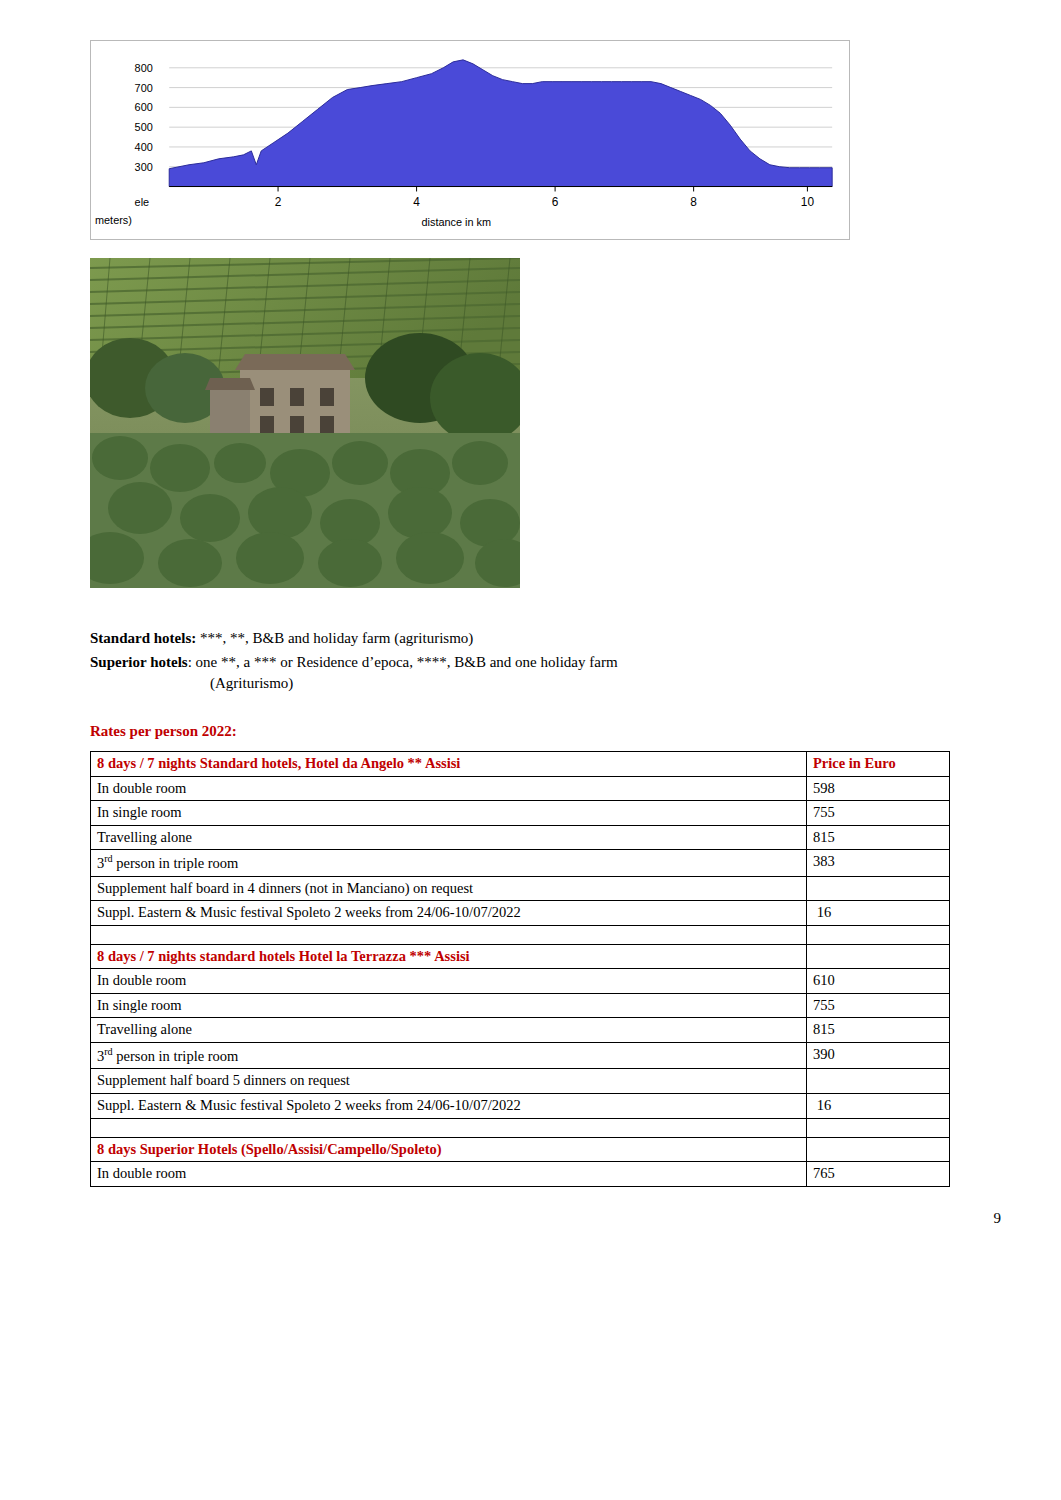800 700 600 500 400 300 2 4 6 8 10 ele meters) distance in km
Standard hotels: ***, **, B&B and holiday farm (agriturismo)
Superior hotels: one **, a *** or Residence d’epoca, ****, B&B and one holiday farm
(Agriturismo)
Rates per person 2022:
| 8 days / 7 nights Standard hotels, Hotel da Angelo ** Assisi | Price in Euro |
| In double room | 598 |
| In single room | 755 |
| Travelling alone | 815 |
| 3 rd person in triple room | 383 |
| Supplement half board in 4 dinners (not in Manciano) on request | |
| Suppl. Eastern & Music festival Spoleto 2 weeks from 24/06-10/07/2022 | 16 |
| 8 days / 7 nights standard hotels Hotel la Terrazza *** Assisi | |
| In double room | 610 |
| In single room | 755 |
| Travelling alone | 815 |
| 3 rd person in triple room | 390 |
| Supplement half board 5 dinners on request | |
| Suppl. Eastern & Music festival Spoleto 2 weeks from 24/06-10/07/2022 | 16 |
| 8 days Superior Hotels (Spello/Assisi/Campello/Spoleto) | |
| In double room | 765 |
9